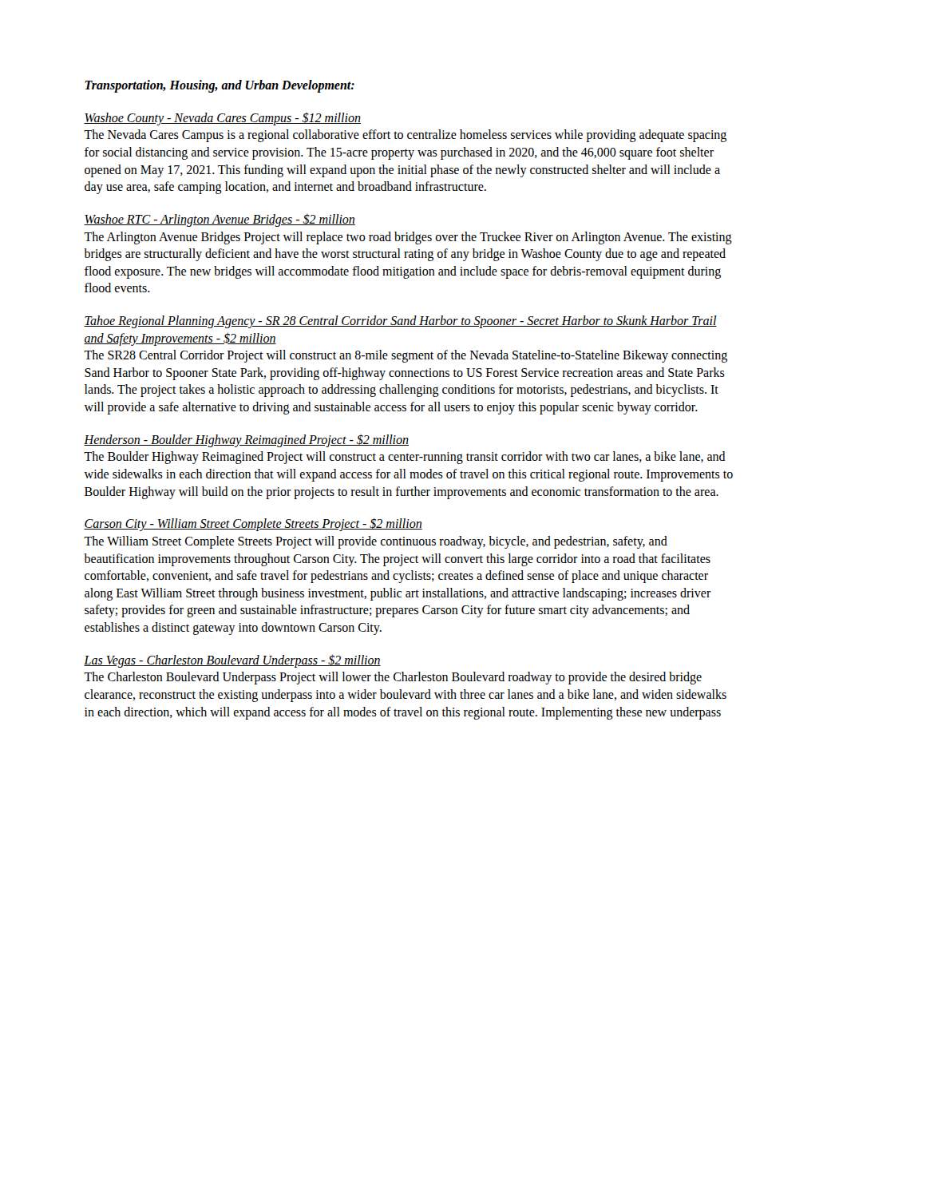Transportation, Housing, and Urban Development:
Washoe County - Nevada Cares Campus - $12 million
The Nevada Cares Campus is a regional collaborative effort to centralize homeless services while providing adequate spacing for social distancing and service provision. The 15-acre property was purchased in 2020, and the 46,000 square foot shelter opened on May 17, 2021. This funding will expand upon the initial phase of the newly constructed shelter and will include a day use area, safe camping location, and internet and broadband infrastructure.
Washoe RTC - Arlington Avenue Bridges - $2 million
The Arlington Avenue Bridges Project will replace two road bridges over the Truckee River on Arlington Avenue. The existing bridges are structurally deficient and have the worst structural rating of any bridge in Washoe County due to age and repeated flood exposure. The new bridges will accommodate flood mitigation and include space for debris-removal equipment during flood events.
Tahoe Regional Planning Agency - SR 28 Central Corridor Sand Harbor to Spooner - Secret Harbor to Skunk Harbor Trail and Safety Improvements - $2 million
The SR28 Central Corridor Project will construct an 8-mile segment of the Nevada Stateline-to-Stateline Bikeway connecting Sand Harbor to Spooner State Park, providing off-highway connections to US Forest Service recreation areas and State Parks lands. The project takes a holistic approach to addressing challenging conditions for motorists, pedestrians, and bicyclists. It will provide a safe alternative to driving and sustainable access for all users to enjoy this popular scenic byway corridor.
Henderson - Boulder Highway Reimagined Project - $2 million
The Boulder Highway Reimagined Project will construct a center-running transit corridor with two car lanes, a bike lane, and wide sidewalks in each direction that will expand access for all modes of travel on this critical regional route. Improvements to Boulder Highway will build on the prior projects to result in further improvements and economic transformation to the area.
Carson City - William Street Complete Streets Project - $2 million
The William Street Complete Streets Project will provide continuous roadway, bicycle, and pedestrian, safety, and beautification improvements throughout Carson City. The project will convert this large corridor into a road that facilitates comfortable, convenient, and safe travel for pedestrians and cyclists; creates a defined sense of place and unique character along East William Street through business investment, public art installations, and attractive landscaping; increases driver safety; provides for green and sustainable infrastructure; prepares Carson City for future smart city advancements; and establishes a distinct gateway into downtown Carson City.
Las Vegas - Charleston Boulevard Underpass - $2 million
The Charleston Boulevard Underpass Project will lower the Charleston Boulevard roadway to provide the desired bridge clearance, reconstruct the existing underpass into a wider boulevard with three car lanes and a bike lane, and widen sidewalks in each direction, which will expand access for all modes of travel on this regional route. Implementing these new underpass